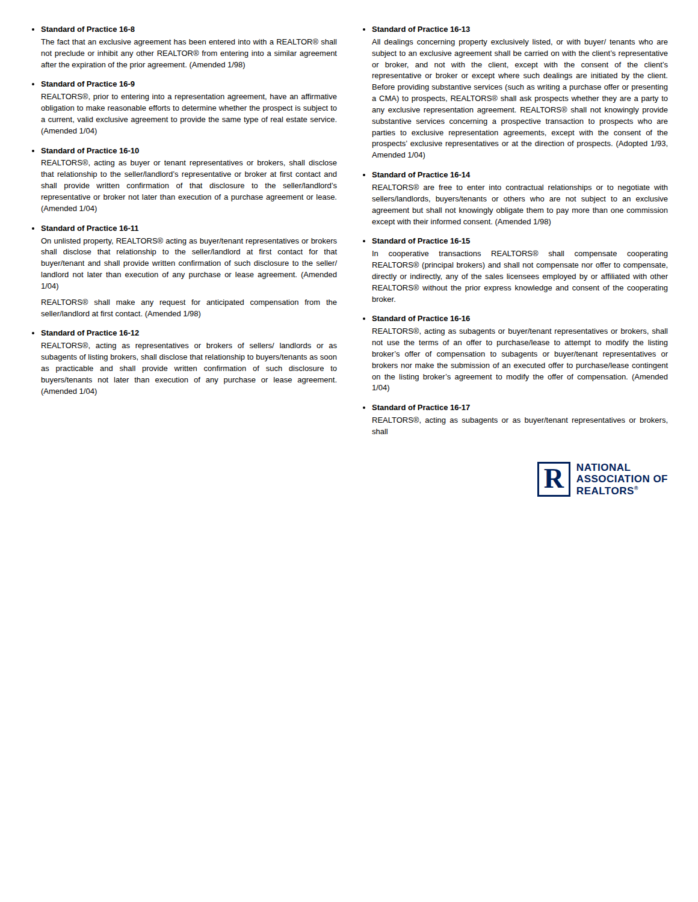Standard of Practice 16-8
The fact that an exclusive agreement has been entered into with a REALTOR® shall not preclude or inhibit any other REALTOR® from entering into a similar agreement after the expiration of the prior agreement. (Amended 1/98)
Standard of Practice 16-9
REALTORS®, prior to entering into a representation agreement, have an affirmative obligation to make reasonable efforts to determine whether the prospect is subject to a current, valid exclusive agreement to provide the same type of real estate service. (Amended 1/04)
Standard of Practice 16-10
REALTORS®, acting as buyer or tenant representatives or brokers, shall disclose that relationship to the seller/landlord’s representative or broker at first contact and shall provide written confirmation of that disclosure to the seller/landlord’s representative or broker not later than execution of a purchase agreement or lease. (Amended 1/04)
Standard of Practice 16-11
On unlisted property, REALTORS® acting as buyer/tenant representatives or brokers shall disclose that relationship to the seller/landlord at first contact for that buyer/tenant and shall provide written confirmation of such disclosure to the seller/ landlord not later than execution of any purchase or lease agreement. (Amended 1/04)
REALTORS® shall make any request for anticipated compensation from the seller/landlord at first contact. (Amended 1/98)
Standard of Practice 16-12
REALTORS®, acting as representatives or brokers of sellers/ landlords or as subagents of listing brokers, shall disclose that relationship to buyers/tenants as soon as practicable and shall provide written confirmation of such disclosure to buyers/tenants not later than execution of any purchase or lease agreement. (Amended 1/04)
Standard of Practice 16-13
All dealings concerning property exclusively listed, or with buyer/ tenants who are subject to an exclusive agreement shall be carried on with the client’s representative or broker, and not with the client, except with the consent of the client’s representative or broker or except where such dealings are initiated by the client. Before providing substantive services (such as writing a purchase offer or presenting a CMA) to prospects, REALTORS® shall ask prospects whether they are a party to any exclusive representation agreement. REALTORS® shall not knowingly provide substantive services concerning a prospective transaction to prospects who are parties to exclusive representation agreements, except with the consent of the prospects’ exclusive representatives or at the direction of prospects. (Adopted 1/93, Amended 1/04)
Standard of Practice 16-14
REALTORS® are free to enter into contractual relationships or to negotiate with sellers/landlords, buyers/tenants or others who are not subject to an exclusive agreement but shall not knowingly obligate them to pay more than one commission except with their informed consent. (Amended 1/98)
Standard of Practice 16-15
In cooperative transactions REALTORS® shall compensate cooperating REALTORS® (principal brokers) and shall not compensate nor offer to compensate, directly or indirectly, any of the sales licensees employed by or affiliated with other REALTORS® without the prior express knowledge and consent of the cooperating broker.
Standard of Practice 16-16
REALTORS®, acting as subagents or buyer/tenant representatives or brokers, shall not use the terms of an offer to purchase/lease to attempt to modify the listing broker’s offer of compensation to subagents or buyer/tenant representatives or brokers nor make the submission of an executed offer to purchase/lease contingent on the listing broker’s agreement to modify the offer of compensation. (Amended 1/04)
Standard of Practice 16-17
REALTORS®, acting as subagents or as buyer/tenant representatives or brokers, shall
R
NATIONAL
ASSOCIATION OF
REALTORS®